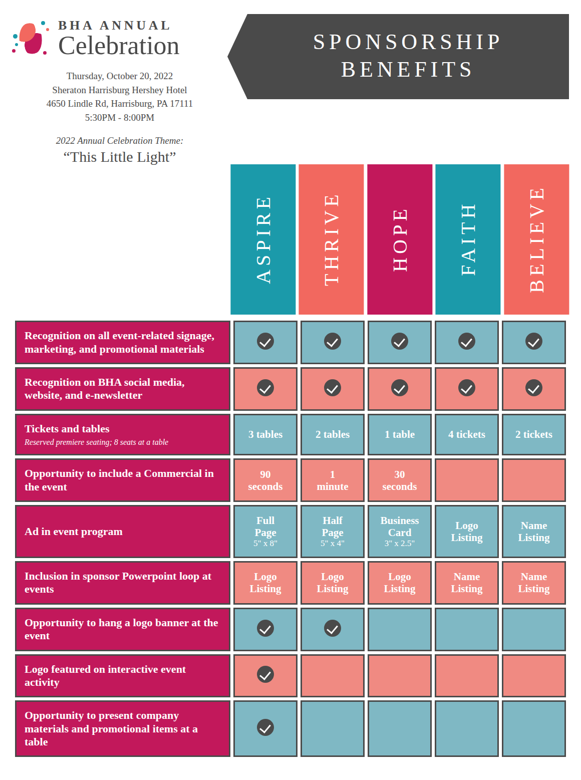BHA ANNUAL
Celebration
Thursday, October 20, 2022
Sheraton Harrisburg Hershey Hotel
4650 Lindle Rd, Harrisburg, PA 17111
5:30PM - 8:00PM
2022 Annual Celebration Theme: “This Little Light”
SPONSORSHIP
BENEFITS
ASPIRE
THRIVE
HOPE
FAITH
BELIEVE
| Recognition on all event-related signage, marketing, and promotional materials | | | | | |
| Recognition on BHA social media, website, and e-newsletter | | | | | |
| Tickets and tables Reserved premiere seating; 8 seats at a table | 3 tables | 2 tables | 1 table | 4 tickets | 2 tickets |
| Opportunity to include a Commercial in the event | 90 seconds | 1 minute | 30 seconds | | |
| Ad in event program | Full Page 5" x 8" | Half Page 5" x 4" | Business Card 3" x 2.5" | Logo Listing | Name Listing |
| Inclusion in sponsor Powerpoint loop at events | Logo Listing | Logo Listing | Logo Listing | Name Listing | Name Listing |
| Opportunity to hang a logo banner at the event | | | | | |
| Logo featured on interactive event activity | | | | | |
| Opportunity to present company materials and promotional items at a table | | | | | |